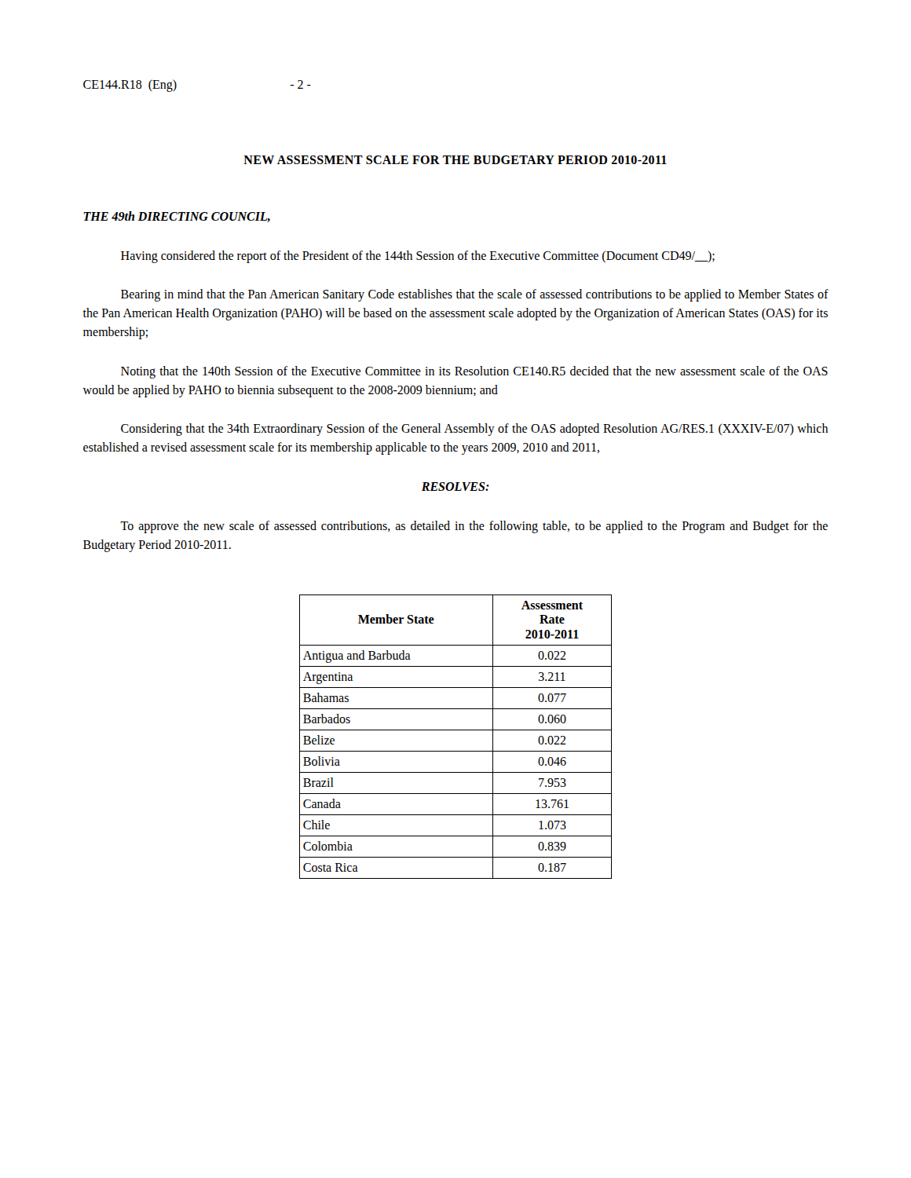CE144.R18 (Eng) - 2 -
NEW ASSESSMENT SCALE FOR THE BUDGETARY PERIOD 2010-2011
THE 49th DIRECTING COUNCIL,
Having considered the report of the President of the 144th Session of the Executive Committee (Document CD49/__);
Bearing in mind that the Pan American Sanitary Code establishes that the scale of assessed contributions to be applied to Member States of the Pan American Health Organization (PAHO) will be based on the assessment scale adopted by the Organization of American States (OAS) for its membership;
Noting that the 140th Session of the Executive Committee in its Resolution CE140.R5 decided that the new assessment scale of the OAS would be applied by PAHO to biennia subsequent to the 2008-2009 biennium; and
Considering that the 34th Extraordinary Session of the General Assembly of the OAS adopted Resolution AG/RES.1 (XXXIV-E/07) which established a revised assessment scale for its membership applicable to the years 2009, 2010 and 2011,
RESOLVES:
To approve the new scale of assessed contributions, as detailed in the following table, to be applied to the Program and Budget for the Budgetary Period 2010-2011.
| Member State | Assessment Rate 2010-2011 |
| --- | --- |
| Antigua and Barbuda | 0.022 |
| Argentina | 3.211 |
| Bahamas | 0.077 |
| Barbados | 0.060 |
| Belize | 0.022 |
| Bolivia | 0.046 |
| Brazil | 7.953 |
| Canada | 13.761 |
| Chile | 1.073 |
| Colombia | 0.839 |
| Costa Rica | 0.187 |